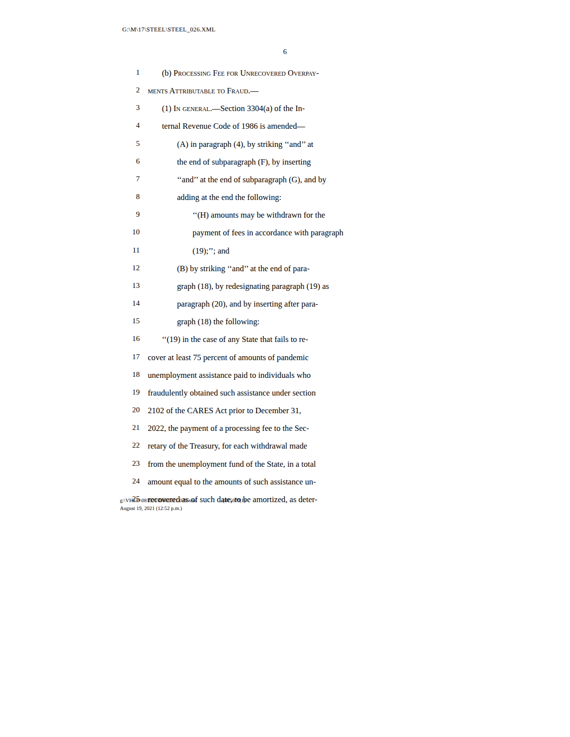G:\M\17\STEEL\STEEL_026.XML
6
| 1 | (b) Processing Fee for Unrecovered Overpay- |
| 2 | ments Attributable to Fraud .— |
| 3 | (1) In general .—Section 3304(a) of the In- |
| 4 | ternal Revenue Code of 1986 is amended— |
| 5 | (A) in paragraph (4), by striking ‘‘and’’ at |
| 6 | the end of subparagraph (F), by inserting |
| 7 | ‘‘and’’ at the end of subparagraph (G), and by |
| 8 | adding at the end the following: |
| 9 | ‘‘(H) amounts may be withdrawn for the |
| 10 | payment of fees in accordance with paragraph |
| 11 | (19);’’; and |
| 12 | (B) by striking ‘‘and’’ at the end of para- |
| 13 | graph (18), by redesignating paragraph (19) as |
| 14 | paragraph (20), and by inserting after para- |
| 15 | graph (18) the following: |
| 16 | ‘‘(19) in the case of any State that fails to re- |
| 17 | cover at least 75 percent of amounts of pandemic |
| 18 | unemployment assistance paid to individuals who |
| 19 | fraudulently obtained such assistance under section |
| 20 | 2102 of the CARES Act prior to December 31, |
| 21 | 2022, the payment of a processing fee to the Sec- |
| 22 | retary of the Treasury, for each withdrawal made |
| 23 | from the unemployment fund of the State, in a total |
| 24 | amount equal to the amounts of such assistance un- |
| 25 | recovered as of such date, to be amortized, as deter- |
g:\VHLD\081921\D081921.029.xml (815070|1)
August 19, 2021 (12:52 p.m.)